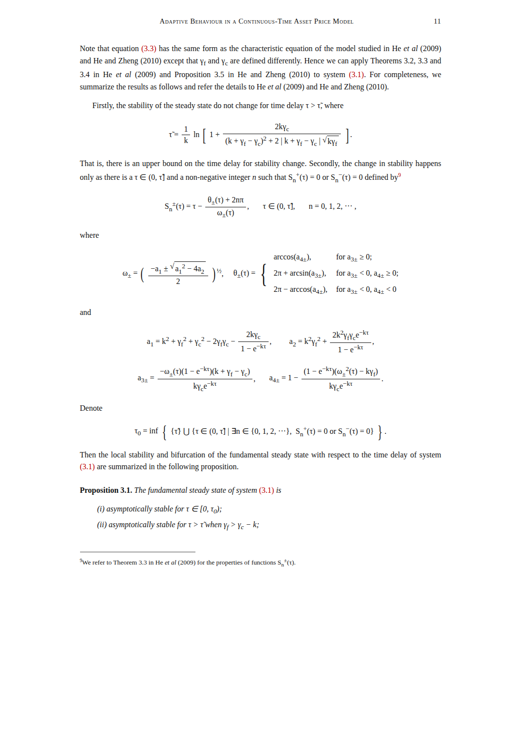Adaptive Behaviour in a Continuous-Time Asset Price Model 11
Note that equation (3.3) has the same form as the characteristic equation of the model studied in He et al (2009) and He and Zheng (2010) except that γf and γc are defined differently. Hence we can apply Theorems 3.2, 3.3 and 3.4 in He et al (2009) and Proposition 3.5 in He and Zheng (2010) to system (3.1). For completeness, we summarize the results as follows and refer the details to He et al (2009) and He and Zheng (2010).
Firstly, the stability of the steady state do not change for time delay τ > τ̃, where
τ̃ = 1 k ln [ 1 + 2kγc (k + γf − γc)2 + 2 | k + γf − γc | kγf ].
That is, there is an upper bound on the time delay for stability change. Secondly, the change in stability happens only as there is a τ ∈ (0, τ̃] and a non-negative integer n such that Sn+(τ) = 0 or Sn−(τ) = 0 defined by9
Sn±(τ) = τ − θ±(τ) + 2nπ ω±(τ) , τ ∈ (0, τ̃], n = 0, 1, 2, ··· ,
where
ω± = ( −a1 ± a12 − 4a2 2 )½, θ±(τ) = { arccos(a4±), for a3± ≥ 0; 2π + arcsin(a3±), for a3± < 0, a4± ≥ 0; 2π − arccos(a4±), for a3± < 0, a4± < 0
and
a1 = k2 + γf2 + γc2 − 2γfγc − 2kγc 1 − e−kτ, a2 = k2γf2 + 2k2γfγce−kτ 1 − e−kτ,
a3± = −ω±(τ)(1 − e−kτ)(k + γf − γc) kγce−kτ , a4± = 1 − (1 − e−kτ)(ω±2(τ) − kγf) kγce−kτ .
Denote
τ0 = inf { {τ̃} ⋃ {τ ∈ (0, τ̃] | ∃n ∈ {0, 1, 2, ···}, Sn+(τ) = 0 or Sn−(τ) = 0} }.
Then the local stability and bifurcation of the fundamental steady state with respect to the time delay of system (3.1) are summarized in the following proposition.
Proposition 3.1. The fundamental steady state of system (3.1) is
asymptotically stable for τ ∈ [0, τ0);
asymptotically stable for τ > τ̃ when γf > γc − k;
9We refer to Theorem 3.3 in He et al (2009) for the properties of functions Sn±(τ).